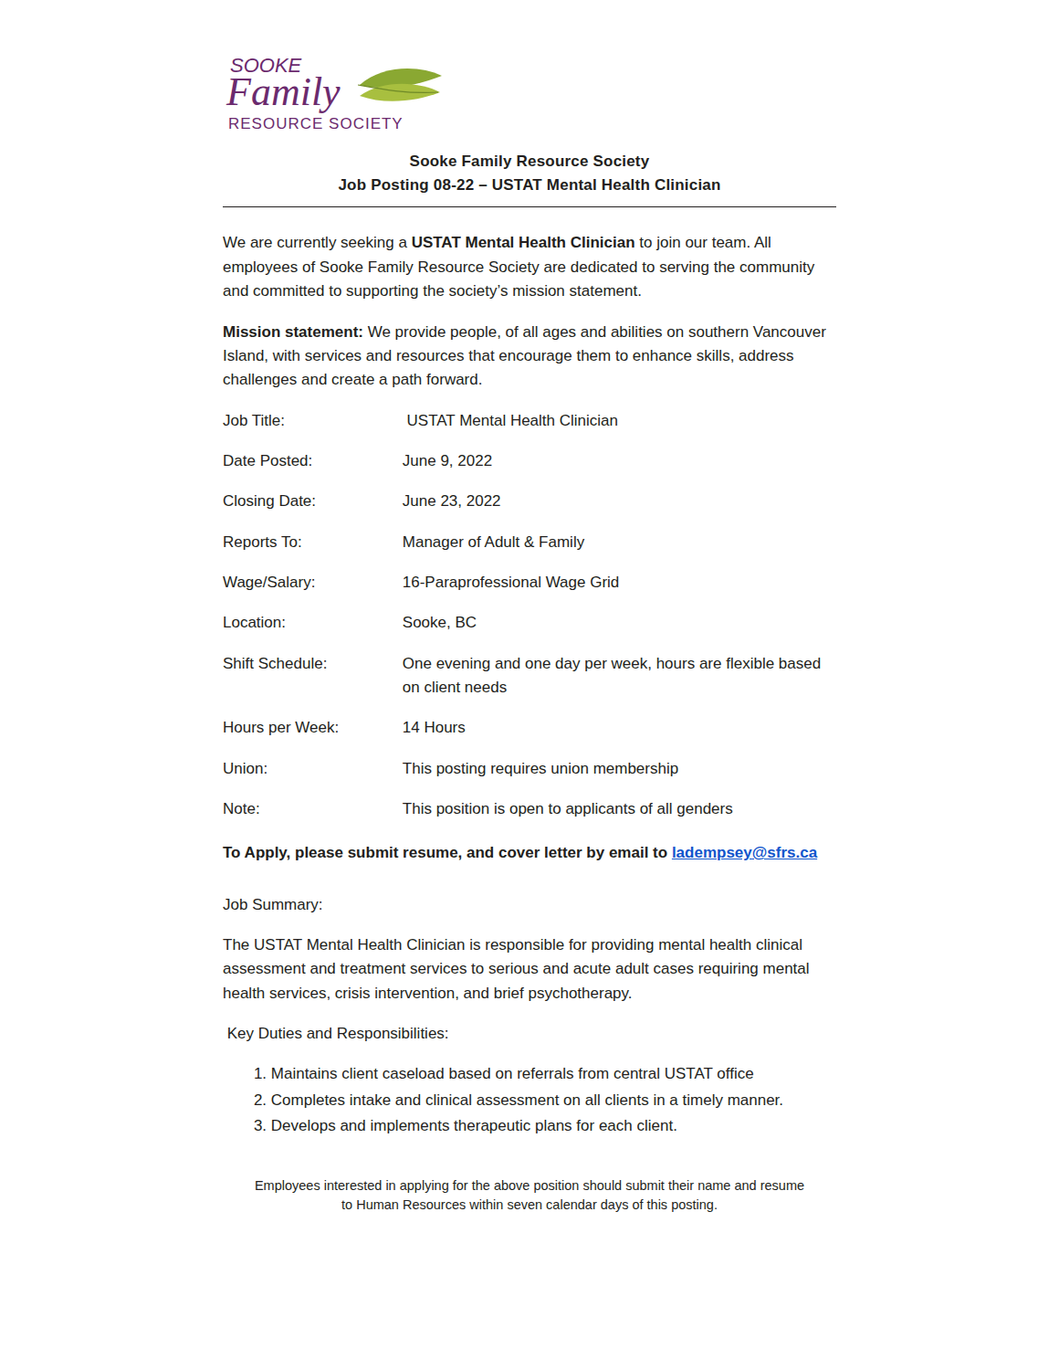SOOKE Family RESOURCE SOCIETY
Sooke Family Resource Society Job Posting 08-22 – USTAT Mental Health Clinician
We are currently seeking a USTAT Mental Health Clinician to join our team. All employees of Sooke Family Resource Society are dedicated to serving the community and committed to supporting the society’s mission statement.
Mission statement: We provide people, of all ages and abilities on southern Vancouver Island, with services and resources that encourage them to enhance skills, address challenges and create a path forward.
Job Title:
USTAT Mental Health Clinician
Date Posted:
June 9, 2022
Closing Date:
June 23, 2022
Reports To:
Manager of Adult & Family
Wage/Salary:
16-Paraprofessional Wage Grid
Location:
Sooke, BC
Shift Schedule:
One evening and one day per week, hours are flexible based on client needs
Hours per Week:
14 Hours
Union:
This posting requires union membership
Note:
This position is open to applicants of all genders
To Apply, please submit resume, and cover letter by email to ladempsey@sfrs.ca
Job Summary:
The USTAT Mental Health Clinician is responsible for providing mental health clinical assessment and treatment services to serious and acute adult cases requiring mental health services, crisis intervention, and brief psychotherapy.
Key Duties and Responsibilities:
Maintains client caseload based on referrals from central USTAT office
Completes intake and clinical assessment on all clients in a timely manner.
Develops and implements therapeutic plans for each client.
Employees interested in applying for the above position should submit their name and resume
to Human Resources within seven calendar days of this posting.